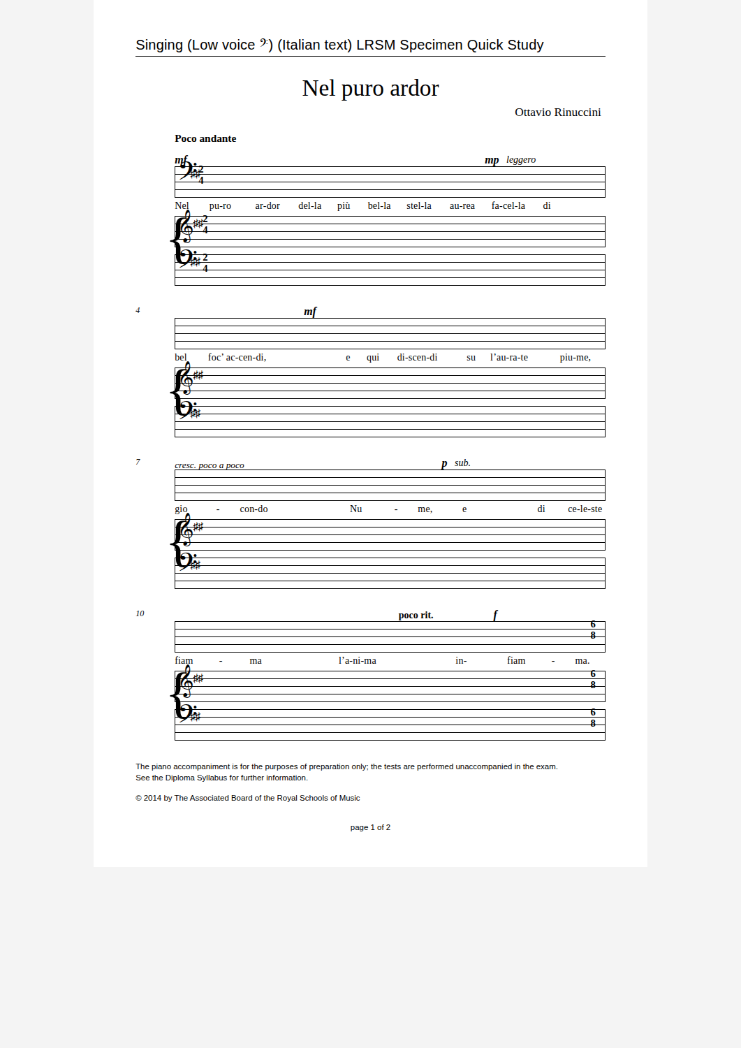Singing (Low voice 𝄢) (Italian text) LRSM Specimen Quick Study
Nel puro ardor
Ottavio Rinuccini
Poco andante
mf mp leggero
𝄢 ♯♯ 2
4
Nel pu‑ro ar‑dor del‑la più bel‑la stel‑la au‑rea fa‑cel‑la di
{
𝄞 ♯♯ 2
4
𝄢 ♯♯ 2
4
4
mf
bel foc’ ac‑cen‑di, e qui di‑scen‑di su l’au‑ra‑te piu‑me,
{
𝄞 ♯♯
𝄢 ♯♯
7
p sub. cresc. poco a poco
gio ‑ con‑do Nu ‑ me, e di ce‑le‑ste
{
𝄞 ♯♯
𝄢 ♯♯
10
poco rit. f
6
8
fiam ‑ ma l’a‑ni‑ma in‑ fiam ‑ ma.
{
𝄞 ♯♯ 6
8
𝄢 ♯♯ 6
8
Full text of the sung line: Nel puro ardor della più bella stella aurea facella di bel foc’ accendi, e qui discendi su l’aurate piume, giocondo Nume, e di celeste fiamma l’anima infiamma.
The piano accompaniment is for the purposes of preparation only; the tests are performed unaccompanied in the exam. See the Diploma Syllabus for further information.
© 2014 by The Associated Board of the Royal Schools of Music
page 1 of 2